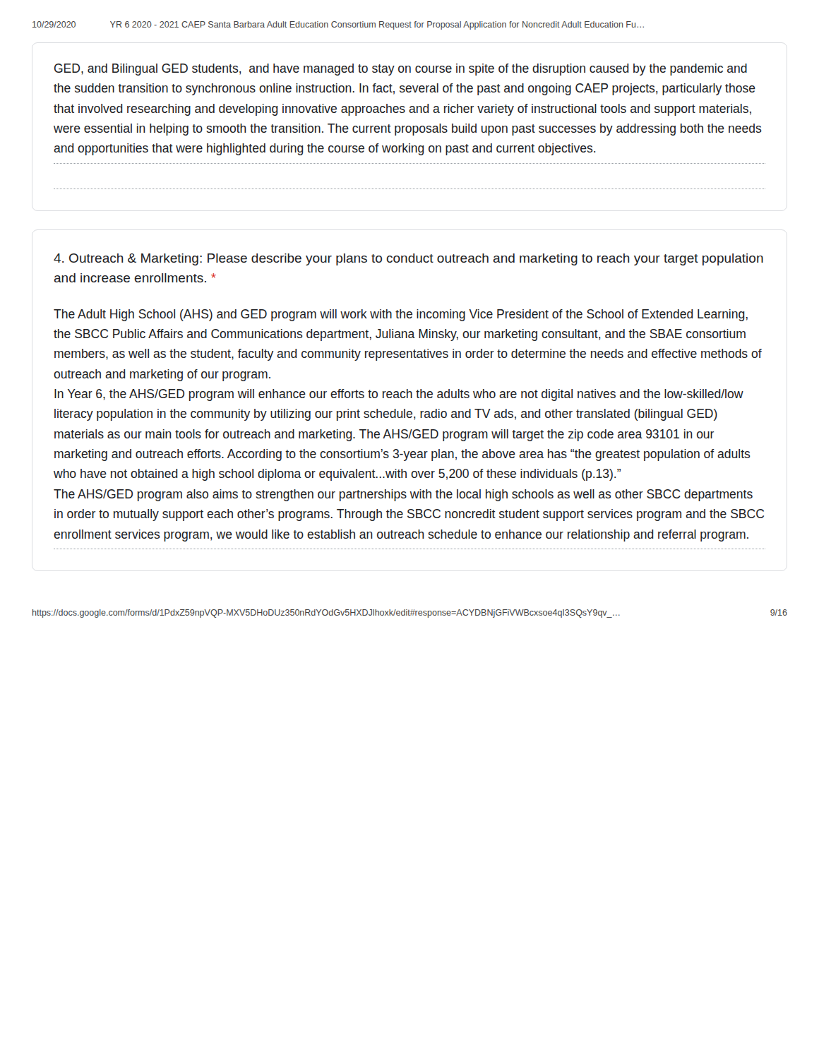10/29/2020 YR 6 2020 - 2021 CAEP Santa Barbara Adult Education Consortium Request for Proposal Application for Noncredit Adult Education Fu…
GED, and Bilingual GED students, and have managed to stay on course in spite of the disruption caused by the pandemic and the sudden transition to synchronous online instruction. In fact, several of the past and ongoing CAEP projects, particularly those that involved researching and developing innovative approaches and a richer variety of instructional tools and support materials, were essential in helping to smooth the transition. The current proposals build upon past successes by addressing both the needs and opportunities that were highlighted during the course of working on past and current objectives.
4. Outreach & Marketing: Please describe your plans to conduct outreach and marketing to reach your target population and increase enrollments. *
The Adult High School (AHS) and GED program will work with the incoming Vice President of the School of Extended Learning, the SBCC Public Affairs and Communications department, Juliana Minsky, our marketing consultant, and the SBAE consortium members, as well as the student, faculty and community representatives in order to determine the needs and effective methods of outreach and marketing of our program.
In Year 6, the AHS/GED program will enhance our efforts to reach the adults who are not digital natives and the low-skilled/low literacy population in the community by utilizing our print schedule, radio and TV ads, and other translated (bilingual GED) materials as our main tools for outreach and marketing. The AHS/GED program will target the zip code area 93101 in our marketing and outreach efforts. According to the consortium’s 3-year plan, the above area has “the greatest population of adults who have not obtained a high school diploma or equivalent...with over 5,200 of these individuals (p.13).”
The AHS/GED program also aims to strengthen our partnerships with the local high schools as well as other SBCC departments in order to mutually support each other’s programs. Through the SBCC noncredit student support services program and the SBCC enrollment services program, we would like to establish an outreach schedule to enhance our relationship and referral program.
https://docs.google.com/forms/d/1PdxZ59npVQP-MXV5DHoDUz350nRdYOdGv5HXDJlhoxk/edit#response=ACYDBNjGFiVWBcxsoe4qI3SQsY9qv_… 9/16